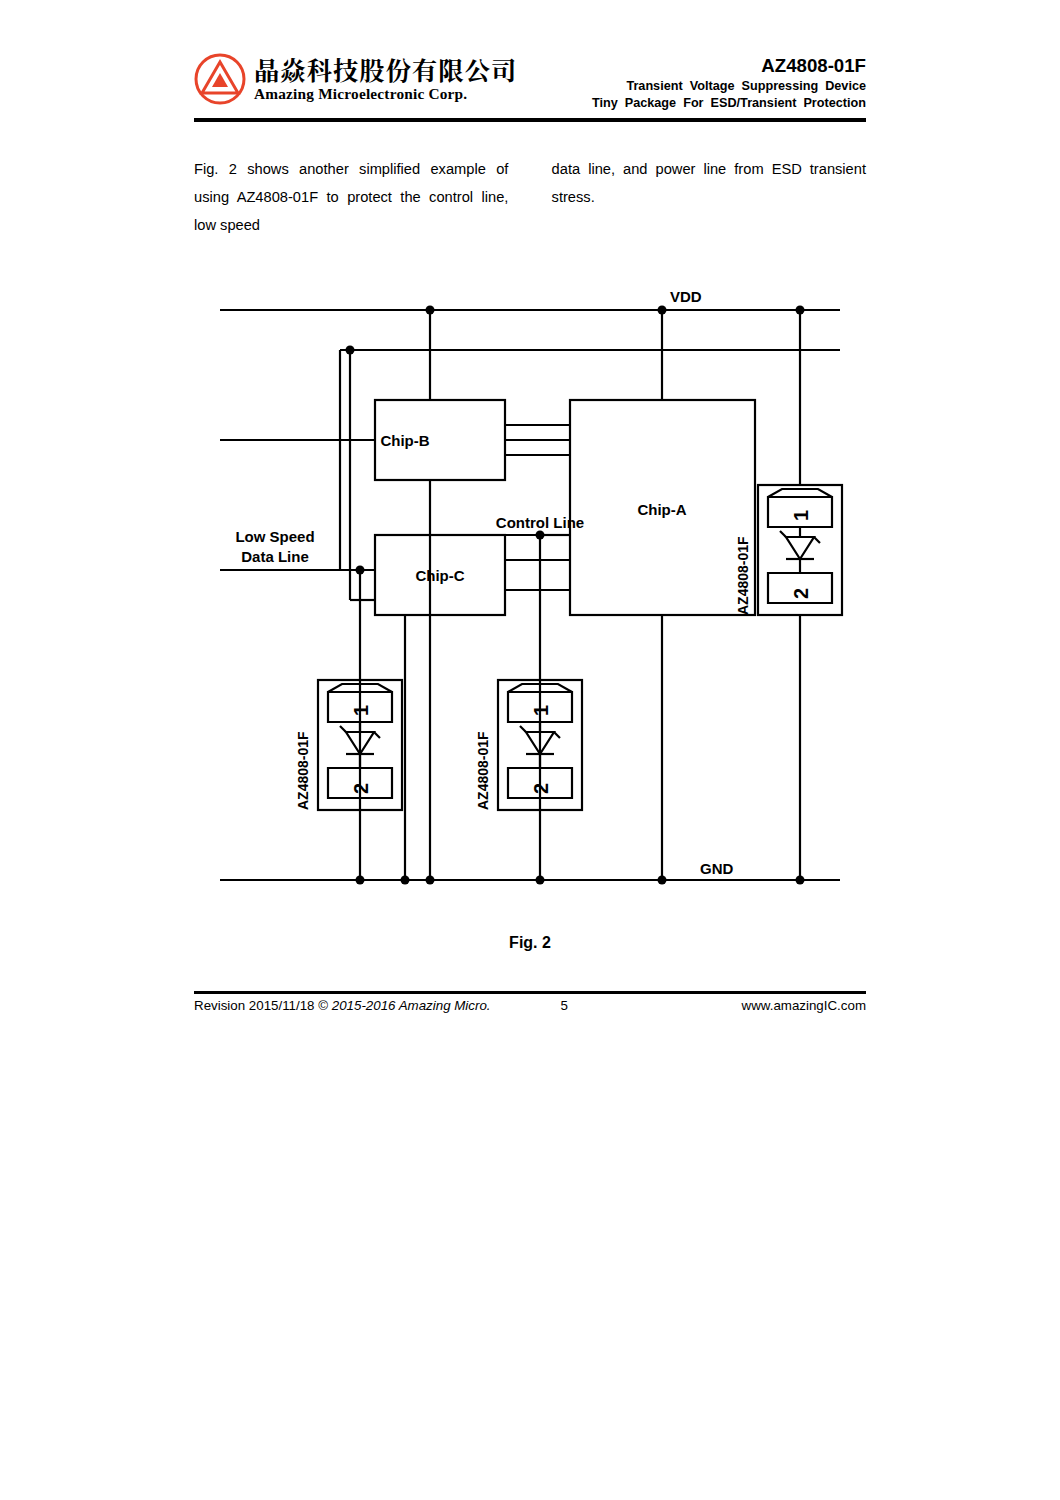晶焱科技股份有限公司
Amazing Microelectronic Corp.
AZ4808-01F
Transient Voltage Suppressing Device
Tiny Package For ESD/Transient Protection
Fig. 2 shows another simplified example of using AZ4808-01F to protect the control line, low speed
data line, and power line from ESD transient stress.
VDD GND Chip-B Chip-C Chip-A Control Line Low Speed Data Line AZ4808-01F AZ4808-01F AZ4808-01F 1 2 1 2 1 2
Fig. 2
Revision 2015/11/18 © 2015-2016 Amazing Micro. 5 www.amazingIC.com